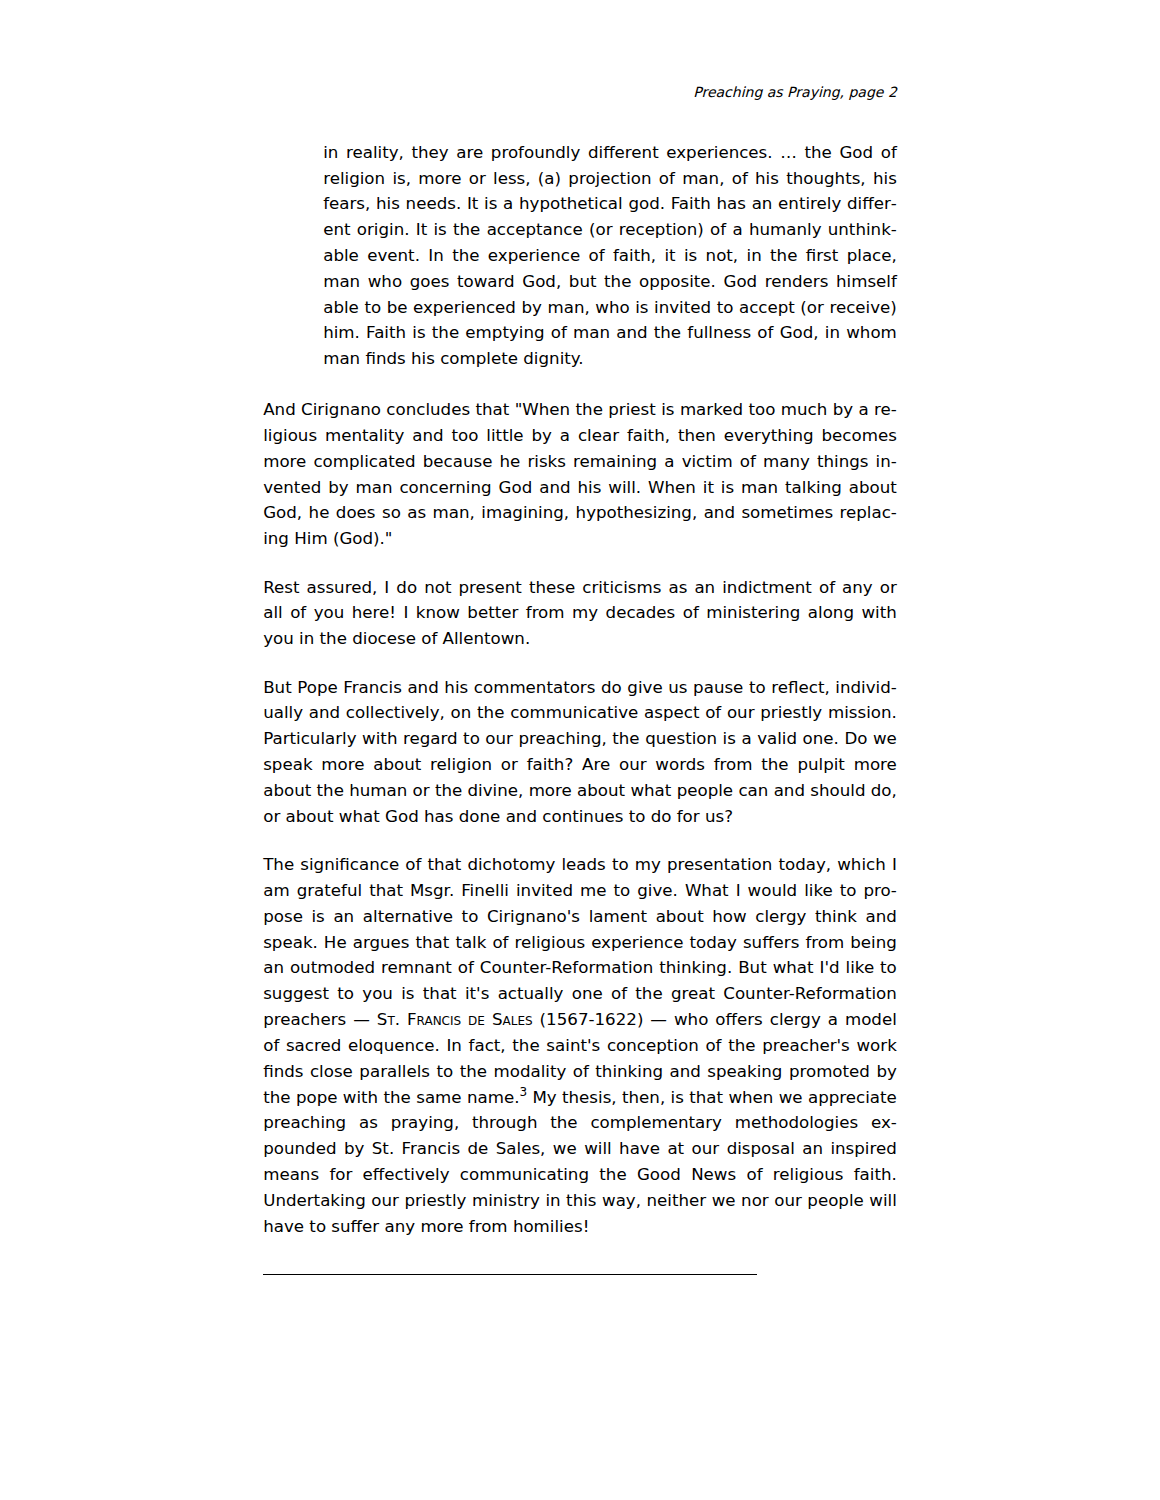Preaching as Praying, page 2
in reality, they are profoundly different experiences. … the God of religion is, more or less, (a) projection of man, of his thoughts, his fears, his needs. It is a hypothetical god. Faith has an entirely different origin. It is the acceptance (or reception) of a humanly unthinkable event. In the experience of faith, it is not, in the first place, man who goes toward God, but the opposite. God renders himself able to be experienced by man, who is invited to accept (or receive) him. Faith is the emptying of man and the fullness of God, in whom man finds his complete dignity.
And Cirignano concludes that "When the priest is marked too much by a religious mentality and too little by a clear faith, then everything becomes more complicated because he risks remaining a victim of many things invented by man concerning God and his will. When it is man talking about God, he does so as man, imagining, hypothesizing, and sometimes replacing Him (God)."
Rest assured, I do not present these criticisms as an indictment of any or all of you here! I know better from my decades of ministering along with you in the diocese of Allentown.
But Pope Francis and his commentators do give us pause to reflect, individually and collectively, on the communicative aspect of our priestly mission. Particularly with regard to our preaching, the question is a valid one. Do we speak more about religion or faith? Are our words from the pulpit more about the human or the divine, more about what people can and should do, or about what God has done and continues to do for us?
The significance of that dichotomy leads to my presentation today, which I am grateful that Msgr. Finelli invited me to give. What I would like to propose is an alternative to Cirignano's lament about how clergy think and speak. He argues that talk of religious experience today suffers from being an outmoded remnant of Counter-Reformation thinking. But what I'd like to suggest to you is that it's actually one of the great Counter-Reformation preachers — St. Francis de Sales (1567-1622) — who offers clergy a model of sacred eloquence. In fact, the saint's conception of the preacher's work finds close parallels to the modality of thinking and speaking promoted by the pope with the same name.3 My thesis, then, is that when we appreciate preaching as praying, through the complementary methodologies expounded by St. Francis de Sales, we will have at our disposal an inspired means for effectively communicating the Good News of religious faith. Undertaking our priestly ministry in this way, neither we nor our people will have to suffer any more from homilies!